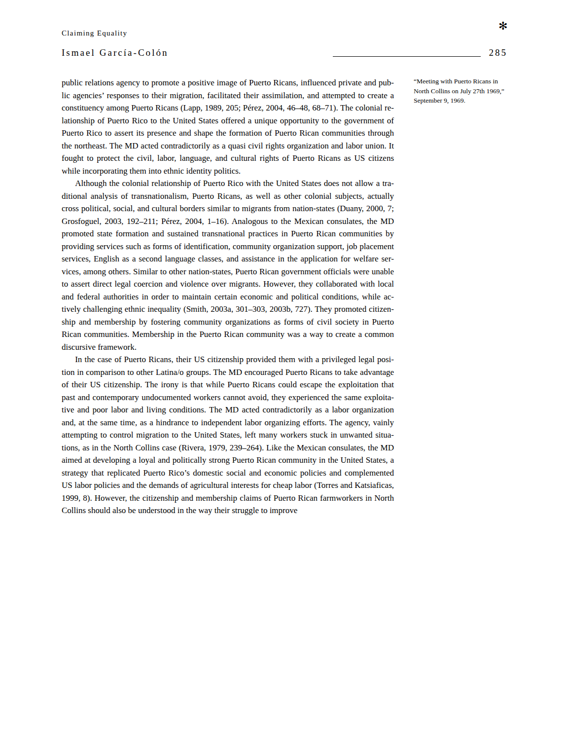✻
Claiming Equality
Ismael García-Colón
285
public relations agency to promote a positive image of Puerto Ricans, influenced private and public agencies’ responses to their migration, facilitated their assimilation, and attempted to create a constituency among Puerto Ricans (Lapp, 1989, 205; Pérez, 2004, 46–48, 68–71). The colonial relationship of Puerto Rico to the United States offered a unique opportunity to the government of Puerto Rico to assert its presence and shape the formation of Puerto Rican communities through the northeast. The MD acted contradictorily as a quasi civil rights organization and labor union. It fought to protect the civil, labor, language, and cultural rights of Puerto Ricans as US citizens while incorporating them into ethnic identity politics.
Although the colonial relationship of Puerto Rico with the United States does not allow a traditional analysis of transnationalism, Puerto Ricans, as well as other colonial subjects, actually cross political, social, and cultural borders similar to migrants from nation-states (Duany, 2000, 7; Grosfoguel, 2003, 192–211; Pérez, 2004, 1–16). Analogous to the Mexican consulates, the MD promoted state formation and sustained transnational practices in Puerto Rican communities by providing services such as forms of identification, community organization support, job placement services, English as a second language classes, and assistance in the application for welfare services, among others. Similar to other nation-states, Puerto Rican government officials were unable to assert direct legal coercion and violence over migrants. However, they collaborated with local and federal authorities in order to maintain certain economic and political conditions, while actively challenging ethnic inequality (Smith, 2003a, 301–303, 2003b, 727). They promoted citizenship and membership by fostering community organizations as forms of civil society in Puerto Rican communities. Membership in the Puerto Rican community was a way to create a common discursive framework.
In the case of Puerto Ricans, their US citizenship provided them with a privileged legal position in comparison to other Latina/o groups. The MD encouraged Puerto Ricans to take advantage of their US citizenship. The irony is that while Puerto Ricans could escape the exploitation that past and contemporary undocumented workers cannot avoid, they experienced the same exploitative and poor labor and living conditions. The MD acted contradictorily as a labor organization and, at the same time, as a hindrance to independent labor organizing efforts. The agency, vainly attempting to control migration to the United States, left many workers stuck in unwanted situations, as in the North Collins case (Rivera, 1979, 239–264). Like the Mexican consulates, the MD aimed at developing a loyal and politically strong Puerto Rican community in the United States, a strategy that replicated Puerto Rico’s domestic social and economic policies and complemented US labor policies and the demands of agricultural interests for cheap labor (Torres and Katsiaficas, 1999, 8). However, the citizenship and membership claims of Puerto Rican farmworkers in North Collins should also be understood in the way their struggle to improve
“Meeting with Puerto Ricans in North Collins on July 27th 1969,” September 9, 1969.